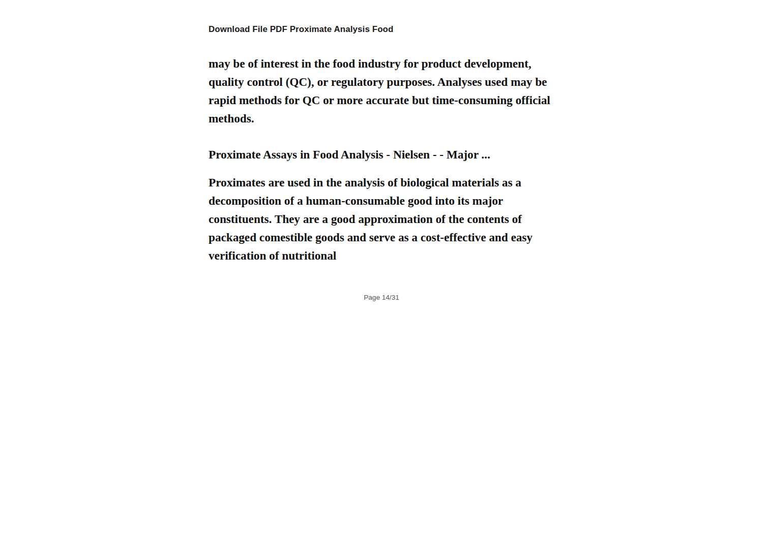Download File PDF Proximate Analysis Food
may be of interest in the food industry for product development, quality control (QC), or regulatory purposes. Analyses used may be rapid methods for QC or more accurate but time-consuming official methods.
Proximate Assays in Food Analysis - Nielsen - - Major ...
Proximates are used in the analysis of biological materials as a decomposition of a human-consumable good into its major constituents. They are a good approximation of the contents of packaged comestible goods and serve as a cost-effective and easy verification of nutritional
Page 14/31